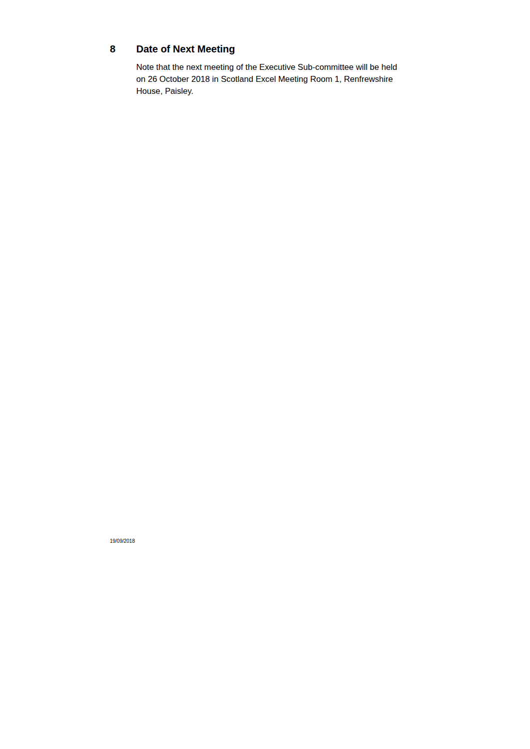8
Date of Next Meeting
Note that the next meeting of the Executive Sub-committee will be held on 26 October 2018 in Scotland Excel Meeting Room 1, Renfrewshire House, Paisley.
19/09/2018